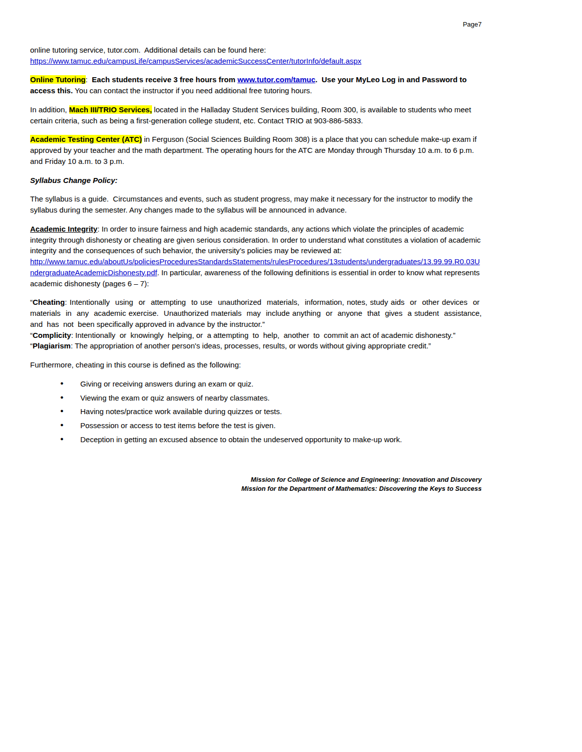Page7
online tutoring service, tutor.com. Additional details can be found here:
https://www.tamuc.edu/campusLife/campusServices/academicSuccessCenter/tutorInfo/default.aspx
Online Tutoring: Each students receive 3 free hours from www.tutor.com/tamuc. Use your MyLeo Log in and Password to access this. You can contact the instructor if you need additional free tutoring hours.
In addition, Mach III/TRIO Services, located in the Halladay Student Services building, Room 300, is available to students who meet certain criteria, such as being a first-generation college student, etc. Contact TRIO at 903-886-5833.
Academic Testing Center (ATC) in Ferguson (Social Sciences Building Room 308) is a place that you can schedule make-up exam if approved by your teacher and the math department. The operating hours for the ATC are Monday through Thursday 10 a.m. to 6 p.m. and Friday 10 a.m. to 3 p.m.
Syllabus Change Policy:
The syllabus is a guide. Circumstances and events, such as student progress, may make it necessary for the instructor to modify the syllabus during the semester. Any changes made to the syllabus will be announced in advance.
Academic Integrity: In order to insure fairness and high academic standards, any actions which violate the principles of academic integrity through dishonesty or cheating are given serious consideration. In order to understand what constitutes a violation of academic integrity and the consequences of such behavior, the university’s policies may be reviewed at:
http://www.tamuc.edu/aboutUs/policiesProceduresStandardsStatements/rulesProcedures/13students/undergraduates/13.99.99.R0.03UndergraduateAcademicDishonesty.pdf. In particular, awareness of the following definitions is essential in order to know what represents academic dishonesty (pages 6 – 7):
“Cheating: Intentionally using or attempting to use unauthorized materials, information, notes, study aids or other devices or materials in any academic exercise. Unauthorized materials may include anything or anyone that gives a student assistance, and has not been specifically approved in advance by the instructor.”
“Complicity: Intentionally or knowingly helping, or a attempting to help, another to commit an act of academic dishonesty.”
“Plagiarism: The appropriation of another person's ideas, processes, results, or words without giving appropriate credit.”
Furthermore, cheating in this course is defined as the following:
Giving or receiving answers during an exam or quiz.
Viewing the exam or quiz answers of nearby classmates.
Having notes/practice work available during quizzes or tests.
Possession or access to test items before the test is given.
Deception in getting an excused absence to obtain the undeserved opportunity to make-up work.
Mission for College of Science and Engineering: Innovation and Discovery
Mission for the Department of Mathematics: Discovering the Keys to Success